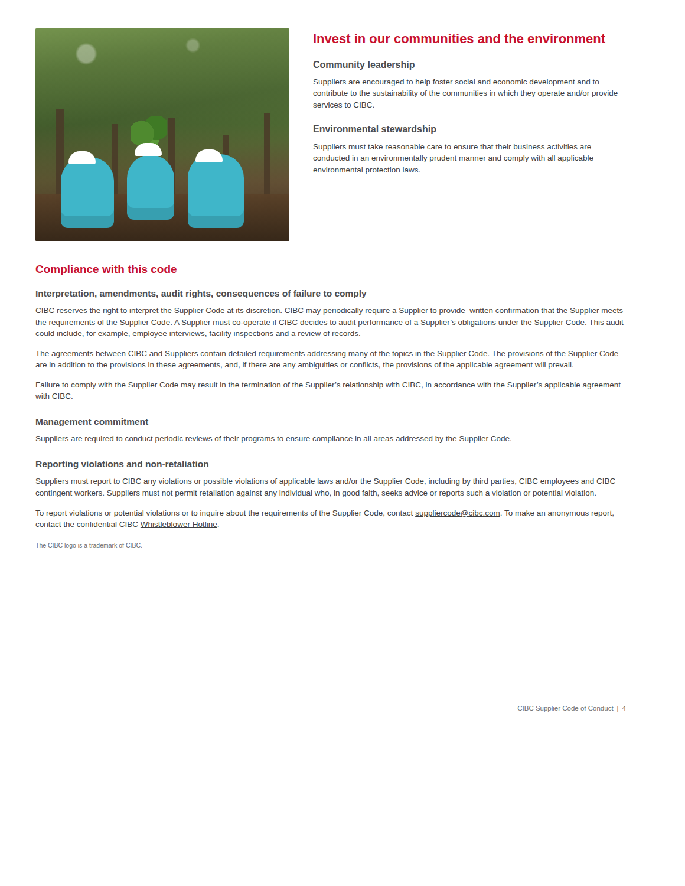Invest in our communities and the environment
Community leadership
Suppliers are encouraged to help foster social and economic development and to contribute to the sustainability of the communities in which they operate and/or provide services to CIBC.
Environmental stewardship
Suppliers must take reasonable care to ensure that their business activities are conducted in an environmentally prudent manner and comply with all applicable environmental protection laws.
Compliance with this code
Interpretation, amendments, audit rights, consequences of failure to comply
CIBC reserves the right to interpret the Supplier Code at its discretion. CIBC may periodically require a Supplier to provide written confirmation that the Supplier meets the requirements of the Supplier Code. A Supplier must co-operate if CIBC decides to audit performance of a Supplier’s obligations under the Supplier Code. This audit could include, for example, employee interviews, facility inspections and a review of records.
The agreements between CIBC and Suppliers contain detailed requirements addressing many of the topics in the Supplier Code. The provisions of the Supplier Code are in addition to the provisions in these agreements, and, if there are any ambiguities or conflicts, the provisions of the applicable agreement will prevail.
Failure to comply with the Supplier Code may result in the termination of the Supplier’s relationship with CIBC, in accordance with the Supplier’s applicable agreement with CIBC.
Management commitment
Suppliers are required to conduct periodic reviews of their programs to ensure compliance in all areas addressed by the Supplier Code.
Reporting violations and non-retaliation
Suppliers must report to CIBC any violations or possible violations of applicable laws and/or the Supplier Code, including by third parties, CIBC employees and CIBC contingent workers. Suppliers must not permit retaliation against any individual who, in good faith, seeks advice or reports such a violation or potential violation.
To report violations or potential violations or to inquire about the requirements of the Supplier Code, contact suppliercode@cibc.com. To make an anonymous report, contact the confidential CIBC Whistleblower Hotline.
The CIBC logo is a trademark of CIBC.
CIBC Supplier Code of Conduct|4